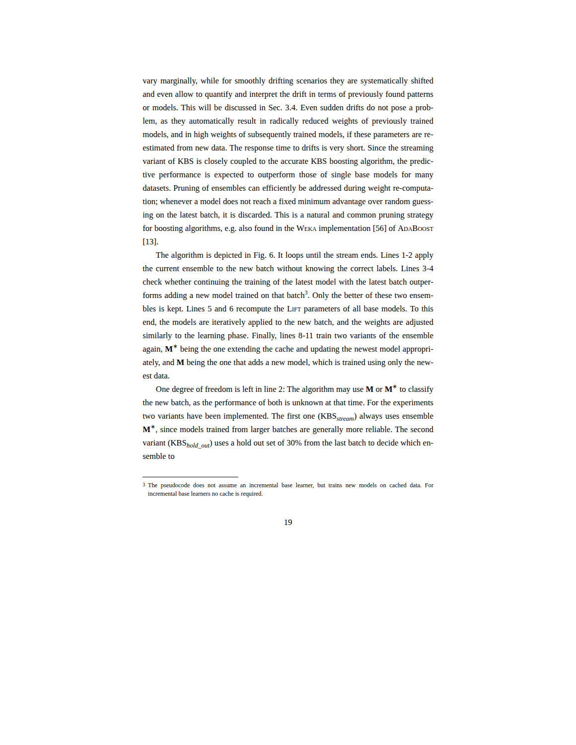vary marginally, while for smoothly drifting scenarios they are systematically shifted and even allow to quantify and interpret the drift in terms of previously found patterns or models. This will be discussed in Sec. 3.4. Even sudden drifts do not pose a problem, as they automatically result in radically reduced weights of previously trained models, and in high weights of subsequently trained models, if these parameters are re-estimated from new data. The response time to drifts is very short. Since the streaming variant of KBS is closely coupled to the accurate KBS boosting algorithm, the predictive performance is expected to outperform those of single base models for many datasets. Pruning of ensembles can efficiently be addressed during weight re-computation; whenever a model does not reach a fixed minimum advantage over random guessing on the latest batch, it is discarded. This is a natural and common pruning strategy for boosting algorithms, e.g. also found in the Weka implementation [56] of AdaBoost [13].
The algorithm is depicted in Fig. 6. It loops until the stream ends. Lines 1-2 apply the current ensemble to the new batch without knowing the correct labels. Lines 3-4 check whether continuing the training of the latest model with the latest batch outperforms adding a new model trained on that batch3. Only the better of these two ensembles is kept. Lines 5 and 6 recompute the Lift parameters of all base models. To this end, the models are iteratively applied to the new batch, and the weights are adjusted similarly to the learning phase. Finally, lines 8-11 train two variants of the ensemble again, M∗ being the one extending the cache and updating the newest model appropriately, and M being the one that adds a new model, which is trained using only the newest data.
One degree of freedom is left in line 2: The algorithm may use M or M∗ to classify the new batch, as the performance of both is unknown at that time. For the experiments two variants have been implemented. The first one (KBSstream) always uses ensemble M∗, since models trained from larger batches are generally more reliable. The second variant (KBShold_out) uses a hold out set of 30% from the last batch to decide which ensemble to
3 The pseudocode does not assume an incremental base learner, but trains new models on cached data. For incremental base learners no cache is required.
19